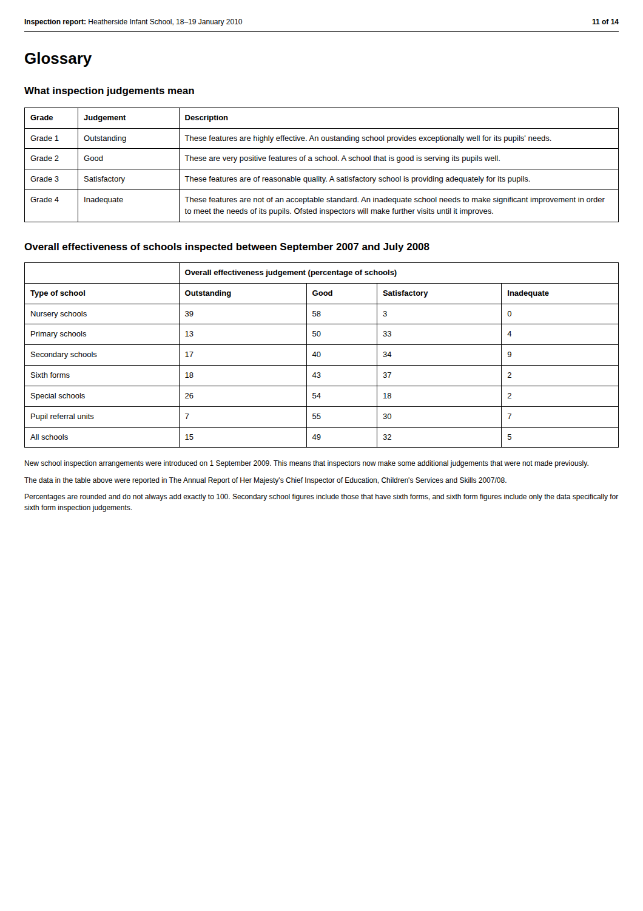Inspection report: Heatherside Infant School, 18–19 January 2010
11 of 14
Glossary
What inspection judgements mean
| Grade | Judgement | Description |
| --- | --- | --- |
| Grade 1 | Outstanding | These features are highly effective. An oustanding school provides exceptionally well for its pupils' needs. |
| Grade 2 | Good | These are very positive features of a school. A school that is good is serving its pupils well. |
| Grade 3 | Satisfactory | These features are of reasonable quality. A satisfactory school is providing adequately for its pupils. |
| Grade 4 | Inadequate | These features are not of an acceptable standard. An inadequate school needs to make significant improvement in order to meet the needs of its pupils. Ofsted inspectors will make further visits until it improves. |
Overall effectiveness of schools inspected between September 2007 and July 2008
| | Overall effectiveness judgement (percentage of schools) |
| --- | --- |
| Type of school | Outstanding | Good | Satisfactory | Inadequate |
| Nursery schools | 39 | 58 | 3 | 0 |
| Primary schools | 13 | 50 | 33 | 4 |
| Secondary schools | 17 | 40 | 34 | 9 |
| Sixth forms | 18 | 43 | 37 | 2 |
| Special schools | 26 | 54 | 18 | 2 |
| Pupil referral units | 7 | 55 | 30 | 7 |
| All schools | 15 | 49 | 32 | 5 |
New school inspection arrangements were introduced on 1 September 2009. This means that inspectors now make some additional judgements that were not made previously.
The data in the table above were reported in The Annual Report of Her Majesty's Chief Inspector of Education, Children's Services and Skills 2007/08.
Percentages are rounded and do not always add exactly to 100. Secondary school figures include those that have sixth forms, and sixth form figures include only the data specifically for sixth form inspection judgements.